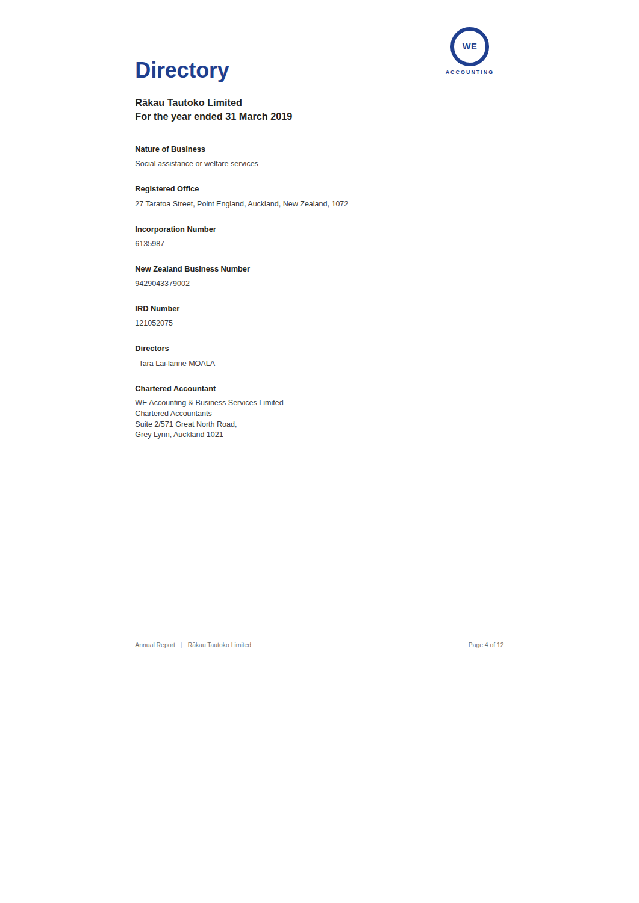WE
ACCOUNTING
Directory
Rākau Tautoko Limited
For the year ended 31 March 2019
Nature of Business
Social assistance or welfare services
Registered Office
27 Taratoa Street, Point England, Auckland, New Zealand, 1072
Incorporation Number
6135987
New Zealand Business Number
9429043379002
IRD Number
121052075
Directors
Tara Lai-lanne MOALA
Chartered Accountant
WE Accounting & Business Services Limited
Chartered Accountants
Suite 2/571 Great North Road,
Grey Lynn, Auckland 1021
Annual Report|Rākau Tautoko Limited
Page 4 of 12